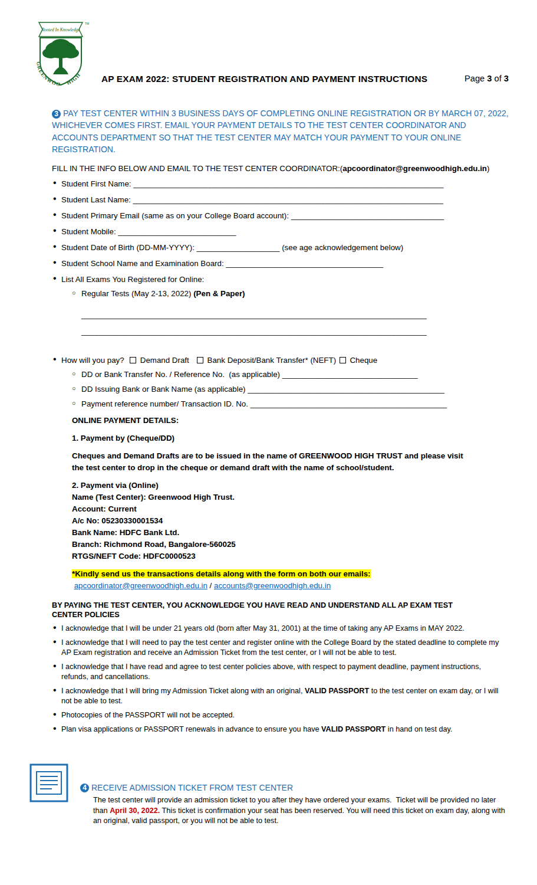Rooted In Knowledge TM GREENWOOD HIGH
AP EXAM 2022: STUDENT REGISTRATION AND PAYMENT INSTRUCTIONS
Page 3 of 3
3 PAY TEST CENTER WITHIN 3 BUSINESS DAYS OF COMPLETING ONLINE REGISTRATION OR BY MARCH 07, 2022, WHICHEVER COMES FIRST. EMAIL YOUR PAYMENT DETAILS TO THE TEST CENTER COORDINATOR AND ACCOUNTS DEPARTMENT SO THAT THE TEST CENTER MAY MATCH YOUR PAYMENT TO YOUR ONLINE REGISTRATION.
FILL IN THE INFO BELOW AND EMAIL TO THE TEST CENTER COORDINATOR:(apcoordinator@greenwoodhigh.edu.in)
Student First Name: _______________________________________________________________________
Student Last Name: _______________________________________________________________________
Student Primary Email (same as on your College Board account): ___________________________________
Student Mobile: ___________________________
Student Date of Birth (DD-MM-YYYY): ___________________ (see age acknowledgement below)
Student School Name and Examination Board: ____________________________________
List All Exams You Registered for Online:
Regular Tests (May 2-13, 2022) (Pen & Paper)
_______________________________________________________________________________
_______________________________________________________________________________
How will you pay? Demand Draft Bank Deposit/Bank Transfer* (NEFT) Cheque
DD or Bank Transfer No. / Reference No. (as applicable) _______________________________
DD Issuing Bank or Bank Name (as applicable) _____________________________________________
Payment reference number/ Transaction ID. No. _____________________________________________
ONLINE PAYMENT DETAILS:
1. Payment by (Cheque/DD)
Cheques and Demand Drafts are to be issued in the name of GREENWOOD HIGH TRUST and please visit
the test center to drop in the cheque or demand draft with the name of school/student.
2. Payment via (Online)
Name (Test Center): Greenwood High Trust.
Account: Current
A/c No: 05230330001534
Bank Name: HDFC Bank Ltd.
Branch: Richmond Road, Bangalore-560025
RTGS/NEFT Code: HDFC0000523
*Kindly send us the transactions details along with the form on both our emails:
apcoordinator@greenwoodhigh.edu.in / accounts@greenwoodhigh.edu.in
BY PAYING THE TEST CENTER, YOU ACKNOWLEDGE YOU HAVE READ AND UNDERSTAND ALL AP EXAM TEST
CENTER POLICIES
I acknowledge that I will be under 21 years old (born after May 31, 2001) at the time of taking any AP Exams in MAY 2022.
I acknowledge that I will need to pay the test center and register online with the College Board by the stated deadline to complete my AP Exam registration and receive an Admission Ticket from the test center, or I will not be able to test.
I acknowledge that I have read and agree to test center policies above, with respect to payment deadline, payment instructions, refunds, and cancellations.
I acknowledge that I will bring my Admission Ticket along with an original, VALID PASSPORT to the test center on exam day, or I will not be able to test.
Photocopies of the PASSPORT will not be accepted.
Plan visa applications or PASSPORT renewals in advance to ensure you have VALID PASSPORT in hand on test day.
4 RECEIVE ADMISSION TICKET FROM TEST CENTER
The test center will provide an admission ticket to you after they have ordered your exams. Ticket will be provided no later than April 30, 2022. This ticket is confirmation your seat has been reserved. You will need this ticket on exam day, along with an original, valid passport, or you will not be able to test.